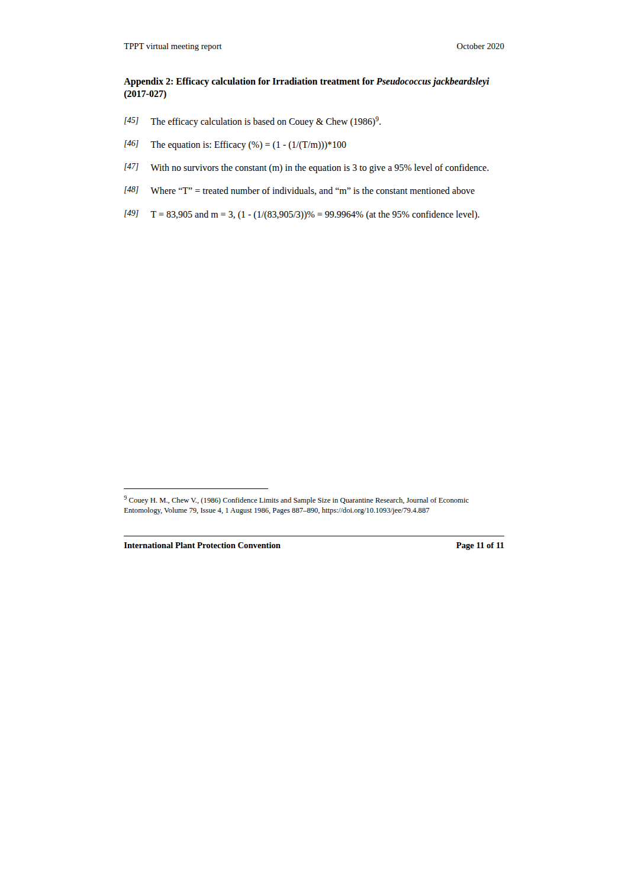TPPT virtual meeting report
October 2020
Appendix 2: Efficacy calculation for Irradiation treatment for Pseudococcus jackbeardsleyi (2017-027)
[45] The efficacy calculation is based on Couey & Chew (1986)9.
[46] The equation is: Efficacy (%) = (1 - (1/(T/m)))*100
[47] With no survivors the constant (m) in the equation is 3 to give a 95% level of confidence.
[48] Where “T” = treated number of individuals, and “m” is the constant mentioned above
[49] T = 83,905 and m = 3, (1 - (1/(83,905/3))% = 99.9964% (at the 95% confidence level).
9 Couey H. M., Chew V., (1986) Confidence Limits and Sample Size in Quarantine Research, Journal of Economic Entomology, Volume 79, Issue 4, 1 August 1986, Pages 887–890, https://doi.org/10.1093/jee/79.4.887
International Plant Protection Convention
Page 11 of 11